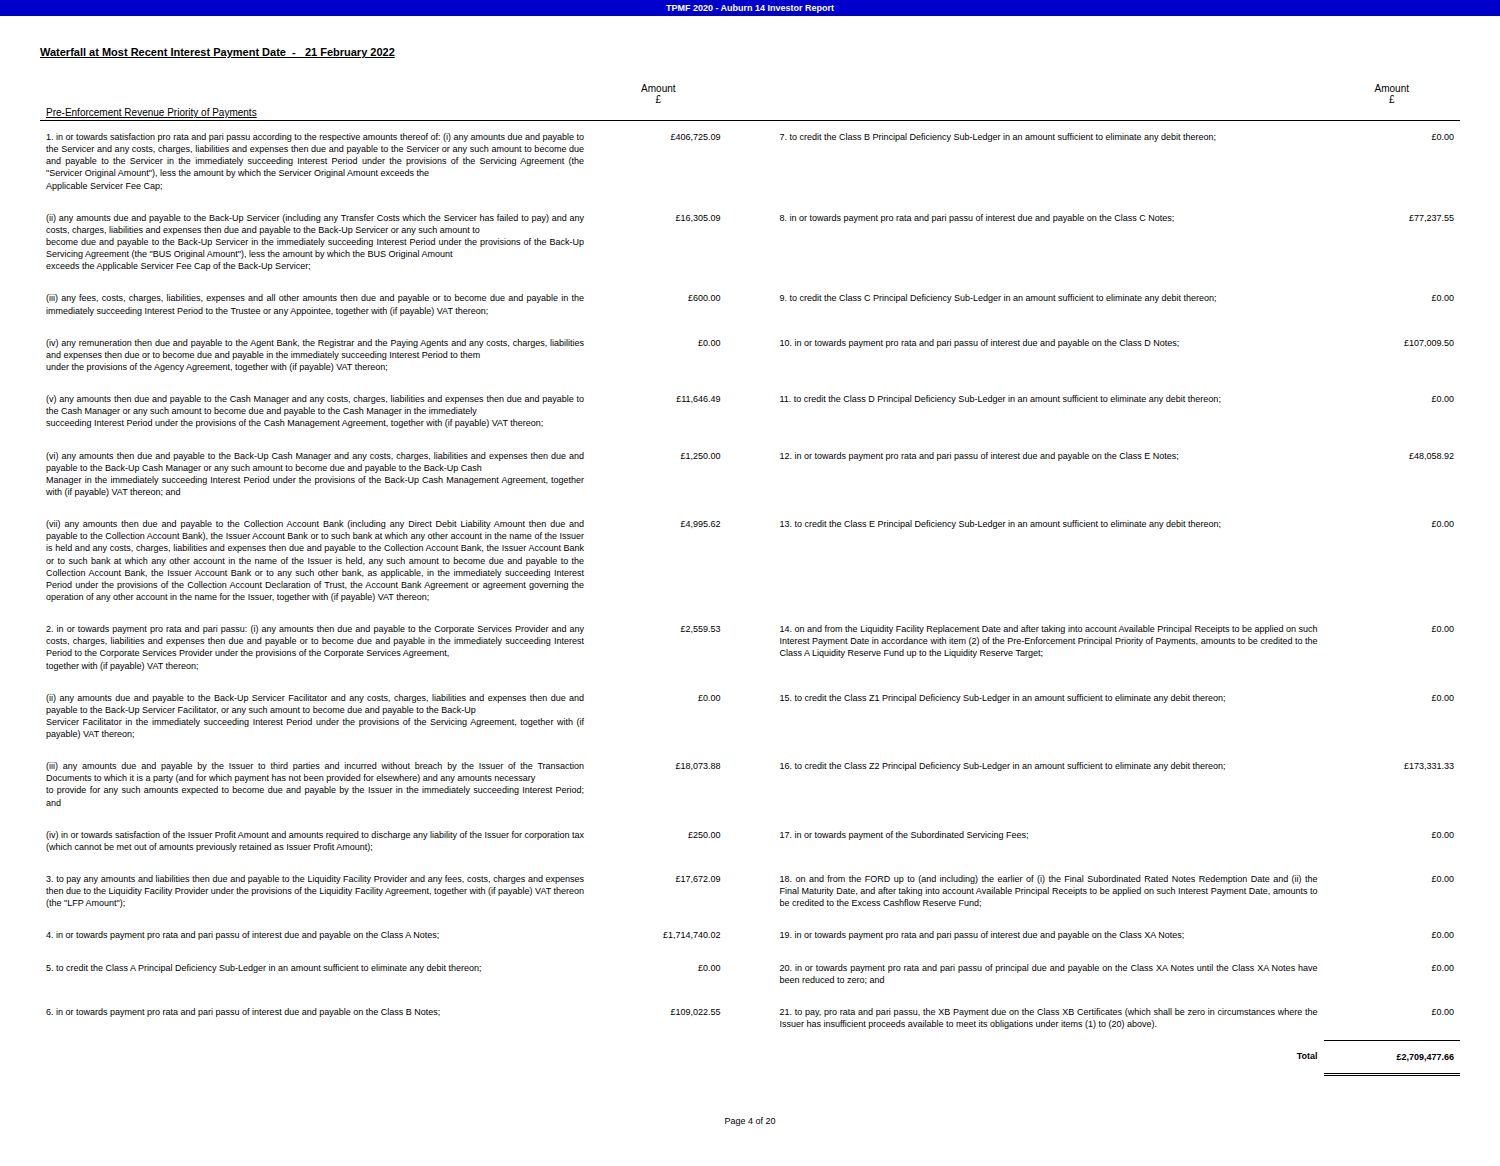TPMF 2020 - Auburn 14 Investor Report
Waterfall at Most Recent Interest Payment Date - 21 February 2022
| | Amount £ | | | Amount £ |
| --- | --- | --- | --- | --- |
| Pre-Enforcement Revenue Priority of Payments | | | | |
| 1. in or towards satisfaction pro rata and pari passu according to the respective amounts thereof of: (i) any amounts due and payable to the Servicer and any costs, charges, liabilities and expenses then due and payable to the Servicer or any such amount to become due and payable to the Servicer in the immediately succeeding Interest Period under the provisions of the Servicing Agreement (the "Servicer Original Amount"), less the amount by which the Servicer Original Amount exceeds the Applicable Servicer Fee Cap; | £406,725.09 | | 7. to credit the Class B Principal Deficiency Sub-Ledger in an amount sufficient to eliminate any debit thereon; | £0.00 |
| (ii) any amounts due and payable to the Back-Up Servicer (including any Transfer Costs which the Servicer has failed to pay) and any costs, charges, liabilities and expenses then due and payable to the Back-Up Servicer or any such amount to become due and payable to the Back-Up Servicer in the immediately succeeding Interest Period under the provisions of the Back-Up Servicing Agreement (the "BUS Original Amount"), less the amount by which the BUS Original Amount exceeds the Applicable Servicer Fee Cap of the Back-Up Servicer; | £16,305.09 | | 8. in or towards payment pro rata and pari passu of interest due and payable on the Class C Notes; | £77,237.55 |
| (iii) any fees, costs, charges, liabilities, expenses and all other amounts then due and payable or to become due and payable in the immediately succeeding Interest Period to the Trustee or any Appointee, together with (if payable) VAT thereon; | £600.00 | | 9. to credit the Class C Principal Deficiency Sub-Ledger in an amount sufficient to eliminate any debit thereon; | £0.00 |
| (iv) any remuneration then due and payable to the Agent Bank, the Registrar and the Paying Agents and any costs, charges, liabilities and expenses then due or to become due and payable in the immediately succeeding Interest Period to them under the provisions of the Agency Agreement, together with (if payable) VAT thereon; | £0.00 | | 10. in or towards payment pro rata and pari passu of interest due and payable on the Class D Notes; | £107,009.50 |
| (v) any amounts then due and payable to the Cash Manager and any costs, charges, liabilities and expenses then due and payable to the Cash Manager or any such amount to become due and payable to the Cash Manager in the immediately succeeding Interest Period under the provisions of the Cash Management Agreement, together with (if payable) VAT thereon; | £11,646.49 | | 11. to credit the Class D Principal Deficiency Sub-Ledger in an amount sufficient to eliminate any debit thereon; | £0.00 |
| (vi) any amounts then due and payable to the Back-Up Cash Manager and any costs, charges, liabilities and expenses then due and payable to the Back-Up Cash Manager or any such amount to become due and payable to the Back-Up Cash Manager in the immediately succeeding Interest Period under the provisions of the Back-Up Cash Management Agreement, together with (if payable) VAT thereon; and | £1,250.00 | | 12. in or towards payment pro rata and pari passu of interest due and payable on the Class E Notes; | £48,058.92 |
| (vii) any amounts then due and payable to the Collection Account Bank (including any Direct Debit Liability Amount then due and payable to the Collection Account Bank), the Issuer Account Bank or to such bank at which any other account in the name of the Issuer is held and any costs, charges, liabilities and expenses then due and payable to the Collection Account Bank, the Issuer Account Bank or to such bank at which any other account in the name of the Issuer is held, any such amount to become due and payable to the Collection Account Bank, the Issuer Account Bank or to any such other bank, as applicable, in the immediately succeeding Interest Period under the provisions of the Collection Account Declaration of Trust, the Account Bank Agreement or agreement governing the operation of any other account in the name for the Issuer, together with (if payable) VAT thereon; | £4,995.62 | | 13. to credit the Class E Principal Deficiency Sub-Ledger in an amount sufficient to eliminate any debit thereon; | £0.00 |
| 2. in or towards payment pro rata and pari passu: (i) any amounts then due and payable to the Corporate Services Provider and any costs, charges, liabilities and expenses then due and payable or to become due and payable in the immediately succeeding Interest Period to the Corporate Services Provider under the provisions of the Corporate Services Agreement, together with (if payable) VAT thereon; | £2,559.53 | | 14. on and from the Liquidity Facility Replacement Date and after taking into account Available Principal Receipts to be applied on such Interest Payment Date in accordance with item (2) of the Pre-Enforcement Principal Priority of Payments, amounts to be credited to the Class A Liquidity Reserve Fund up to the Liquidity Reserve Target; | £0.00 |
| (ii) any amounts due and payable to the Back-Up Servicer Facilitator and any costs, charges, liabilities and expenses then due and payable to the Back-Up Servicer Facilitator, or any such amount to become due and payable to the Back-Up Servicer Facilitator in the immediately succeeding Interest Period under the provisions of the Servicing Agreement, together with (if payable) VAT thereon; | £0.00 | | 15. to credit the Class Z1 Principal Deficiency Sub-Ledger in an amount sufficient to eliminate any debit thereon; | £0.00 |
| (iii) any amounts due and payable by the Issuer to third parties and incurred without breach by the Issuer of the Transaction Documents to which it is a party (and for which payment has not been provided for elsewhere) and any amounts necessary to provide for any such amounts expected to become due and payable by the Issuer in the immediately succeeding Interest Period; and | £18,073.88 | | 16. to credit the Class Z2 Principal Deficiency Sub-Ledger in an amount sufficient to eliminate any debit thereon; | £173,331.33 |
| (iv) in or towards satisfaction of the Issuer Profit Amount and amounts required to discharge any liability of the Issuer for corporation tax (which cannot be met out of amounts previously retained as Issuer Profit Amount); | £250.00 | | 17. in or towards payment of the Subordinated Servicing Fees; | £0.00 |
| 3. to pay any amounts and liabilities then due and payable to the Liquidity Facility Provider and any fees, costs, charges and expenses then due to the Liquidity Facility Provider under the provisions of the Liquidity Facility Agreement, together with (if payable) VAT thereon (the "LFP Amount"); | £17,672.09 | | 18. on and from the FORD up to (and including) the earlier of (i) the Final Subordinated Rated Notes Redemption Date and (ii) the Final Maturity Date, and after taking into account Available Principal Receipts to be applied on such Interest Payment Date, amounts to be credited to the Excess Cashflow Reserve Fund; | £0.00 |
| 4. in or towards payment pro rata and pari passu of interest due and payable on the Class A Notes; | £1,714,740.02 | | 19. in or towards payment pro rata and pari passu of interest due and payable on the Class XA Notes; | £0.00 |
| 5. to credit the Class A Principal Deficiency Sub-Ledger in an amount sufficient to eliminate any debit thereon; | £0.00 | | 20. in or towards payment pro rata and pari passu of principal due and payable on the Class XA Notes until the Class XA Notes have been reduced to zero; and | £0.00 |
| 6. in or towards payment pro rata and pari passu of interest due and payable on the Class B Notes; | £109,022.55 | | 21. to pay, pro rata and pari passu, the XB Payment due on the Class XB Certificates (which shall be zero in circumstances where the Issuer has insufficient proceeds available to meet its obligations under items (1) to (20) above). | £0.00 |
| | | | Total | £2,709,477.66 |
Page 4 of 20